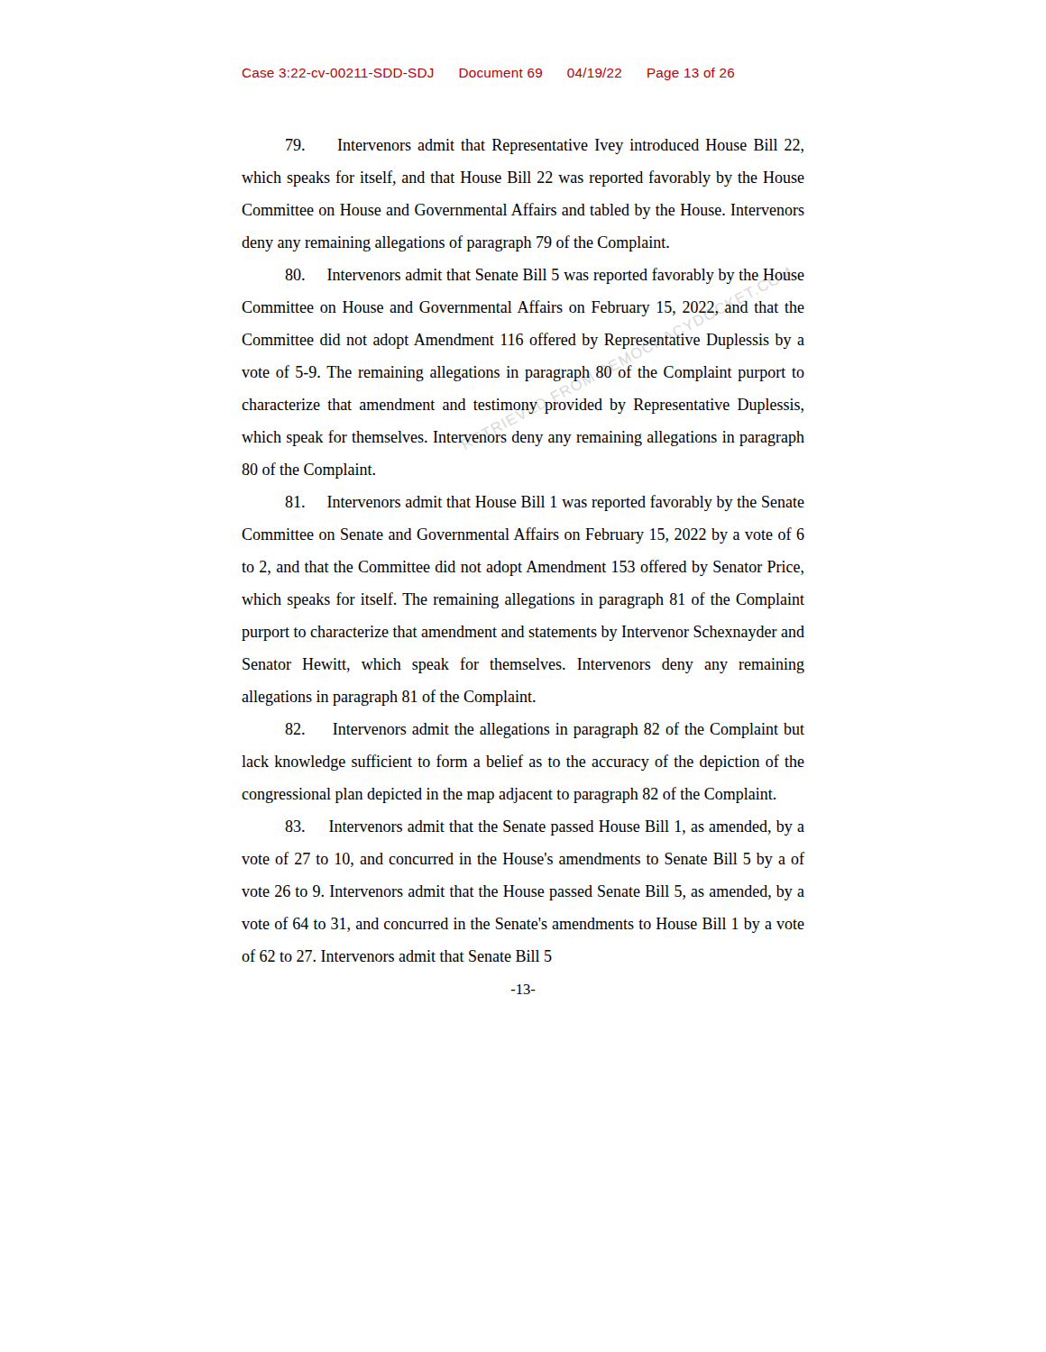Case 3:22-cv-00211-SDD-SDJ Document 69 04/19/22 Page 13 of 26
RETRIEVED FROM DEMOCRACYDOCKET.COM
79. Intervenors admit that Representative Ivey introduced House Bill 22, which speaks for itself, and that House Bill 22 was reported favorably by the House Committee on House and Governmental Affairs and tabled by the House. Intervenors deny any remaining allegations of paragraph 79 of the Complaint.
80. Intervenors admit that Senate Bill 5 was reported favorably by the House Committee on House and Governmental Affairs on February 15, 2022, and that the Committee did not adopt Amendment 116 offered by Representative Duplessis by a vote of 5-9. The remaining allegations in paragraph 80 of the Complaint purport to characterize that amendment and testimony provided by Representative Duplessis, which speak for themselves. Intervenors deny any remaining allegations in paragraph 80 of the Complaint.
81. Intervenors admit that House Bill 1 was reported favorably by the Senate Committee on Senate and Governmental Affairs on February 15, 2022 by a vote of 6 to 2, and that the Committee did not adopt Amendment 153 offered by Senator Price, which speaks for itself. The remaining allegations in paragraph 81 of the Complaint purport to characterize that amendment and statements by Intervenor Schexnayder and Senator Hewitt, which speak for themselves. Intervenors deny any remaining allegations in paragraph 81 of the Complaint.
82. Intervenors admit the allegations in paragraph 82 of the Complaint but lack knowledge sufficient to form a belief as to the accuracy of the depiction of the congressional plan depicted in the map adjacent to paragraph 82 of the Complaint.
83. Intervenors admit that the Senate passed House Bill 1, as amended, by a vote of 27 to 10, and concurred in the House's amendments to Senate Bill 5 by a of vote 26 to 9. Intervenors admit that the House passed Senate Bill 5, as amended, by a vote of 64 to 31, and concurred in the Senate's amendments to House Bill 1 by a vote of 62 to 27. Intervenors admit that Senate Bill 5
-13-